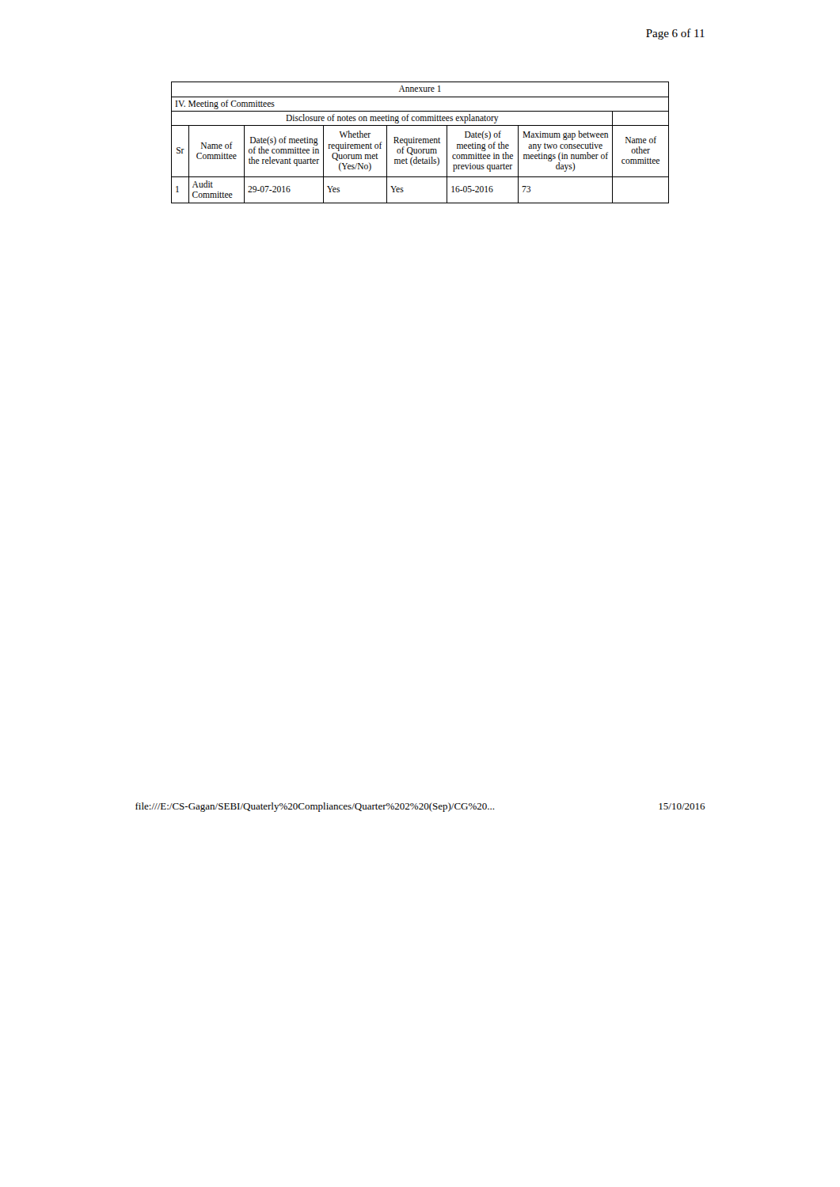Page 6 of 11
| Annexure 1 |
| IV. Meeting of Committees |
| Disclosure of notes on meeting of committees explanatory | |
| Sr | Name of Committee | Date(s) of meeting of the committee in the relevant quarter | Whether requirement of Quorum met (Yes/No) | Requirement of Quorum met (details) | Date(s) of meeting of the committee in the previous quarter | Maximum gap between any two consecutive meetings (in number of days) | Name of other committee |
| 1 | Audit Committee | 29-07-2016 | Yes | Yes | 16-05-2016 | 73 | |
file:///E:/CS-Gagan/SEBI/Quaterly%20Compliances/Quarter%202%20(Sep)/CG%20... 15/10/2016